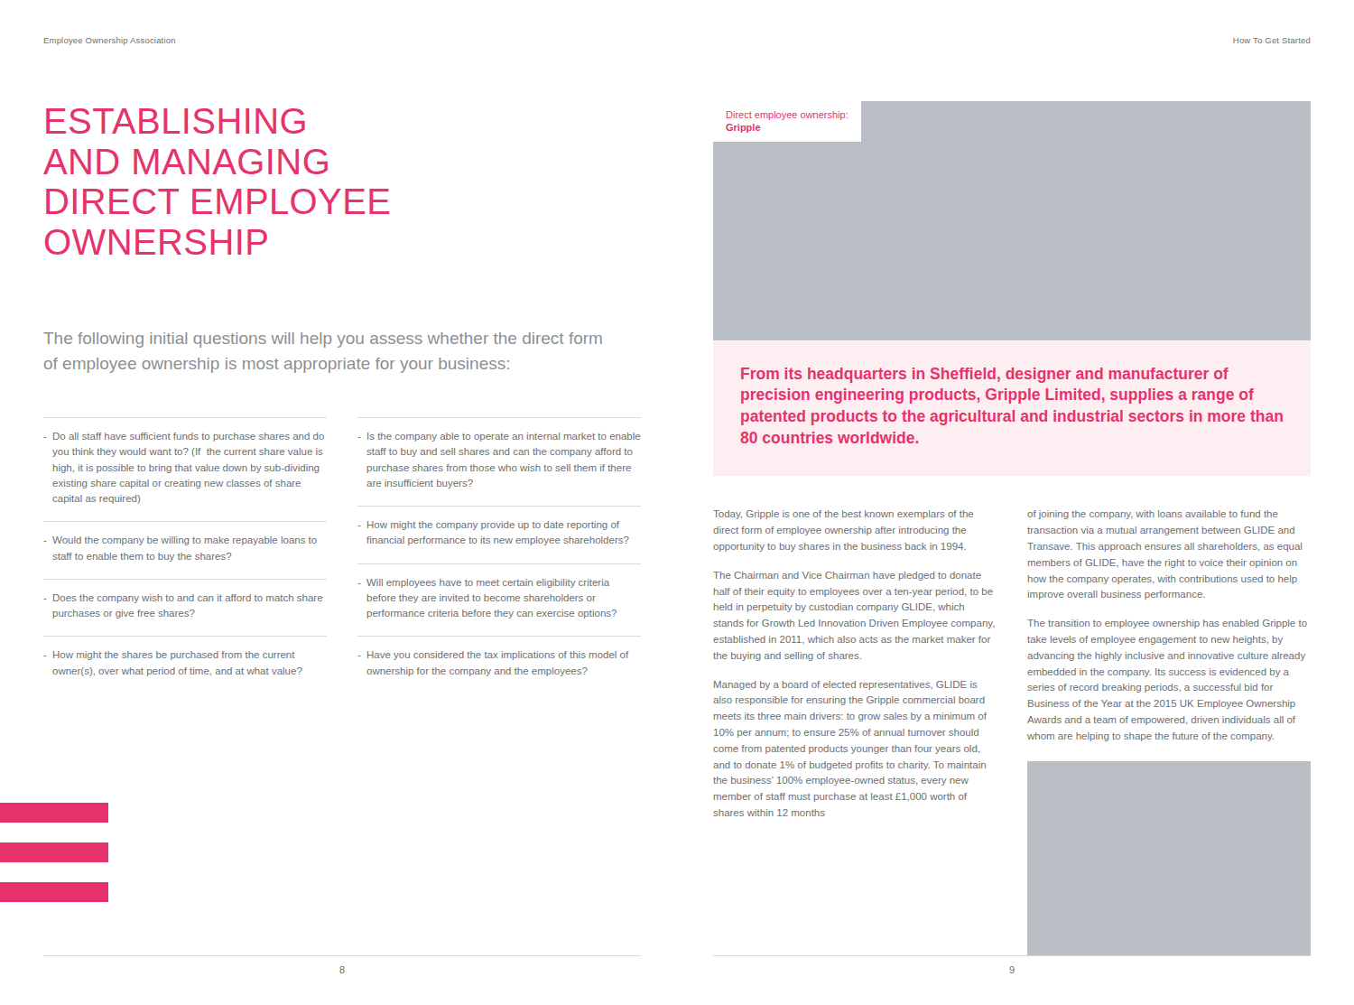Employee Ownership Association
Establishing
and managing
direct employee
ownership
The following initial questions will help you assess whether the direct form of employee ownership is most appropriate for your business:
-Do all staff have sufficient funds to purchase shares and do you think they would want to? (If the current share value is high, it is possible to bring that value down by sub-dividing existing share capital or creating new classes of share capital as required)
-Would the company be willing to make repayable loans to staff to enable them to buy the shares?
-Does the company wish to and can it afford to match share purchases or give free shares?
-How might the shares be purchased from the current owner(s), over what period of time, and at what value?
-Is the company able to operate an internal market to enable staff to buy and sell shares and can the company afford to purchase shares from those who wish to sell them if there are insufficient buyers?
-How might the company provide up to date reporting of financial performance to its new employee shareholders?
-Will employees have to meet certain eligibility criteria before they are invited to become shareholders or performance criteria before they can exercise options?
-Have you considered the tax implications of this model of ownership for the company and the employees?
8
How To Get Started
Direct employee ownership:
Gripple
From its headquarters in Sheffield, designer and manufacturer of precision engineering products, Gripple Limited, supplies a range of patented products to the agricultural and industrial sectors in more than 80 countries worldwide.
Today, Gripple is one of the best known exemplars of the direct form of employee ownership after introducing the opportunity to buy shares in the business back in 1994.
The Chairman and Vice Chairman have pledged to donate half of their equity to employees over a ten-year period, to be held in perpetuity by custodian company GLIDE, which stands for Growth Led Innovation Driven Employee company, established in 2011, which also acts as the market maker for the buying and selling of shares.
Managed by a board of elected representatives, GLIDE is also responsible for ensuring the Gripple commercial board meets its three main drivers: to grow sales by a minimum of 10% per annum; to ensure 25% of annual turnover should come from patented products younger than four years old, and to donate 1% of budgeted profits to charity. To maintain the business’ 100% employee-owned status, every new member of staff must purchase at least £1,000 worth of shares within 12 months
of joining the company, with loans available to fund the transaction via a mutual arrangement between GLIDE and Transave. This approach ensures all shareholders, as equal members of GLIDE, have the right to voice their opinion on how the company operates, with contributions used to help improve overall business performance.
The transition to employee ownership has enabled Gripple to take levels of employee engagement to new heights, by advancing the highly inclusive and innovative culture already embedded in the company. Its success is evidenced by a series of record breaking periods, a successful bid for Business of the Year at the 2015 UK Employee Ownership Awards and a team of empowered, driven individuals all of whom are helping to shape the future of the company.
9